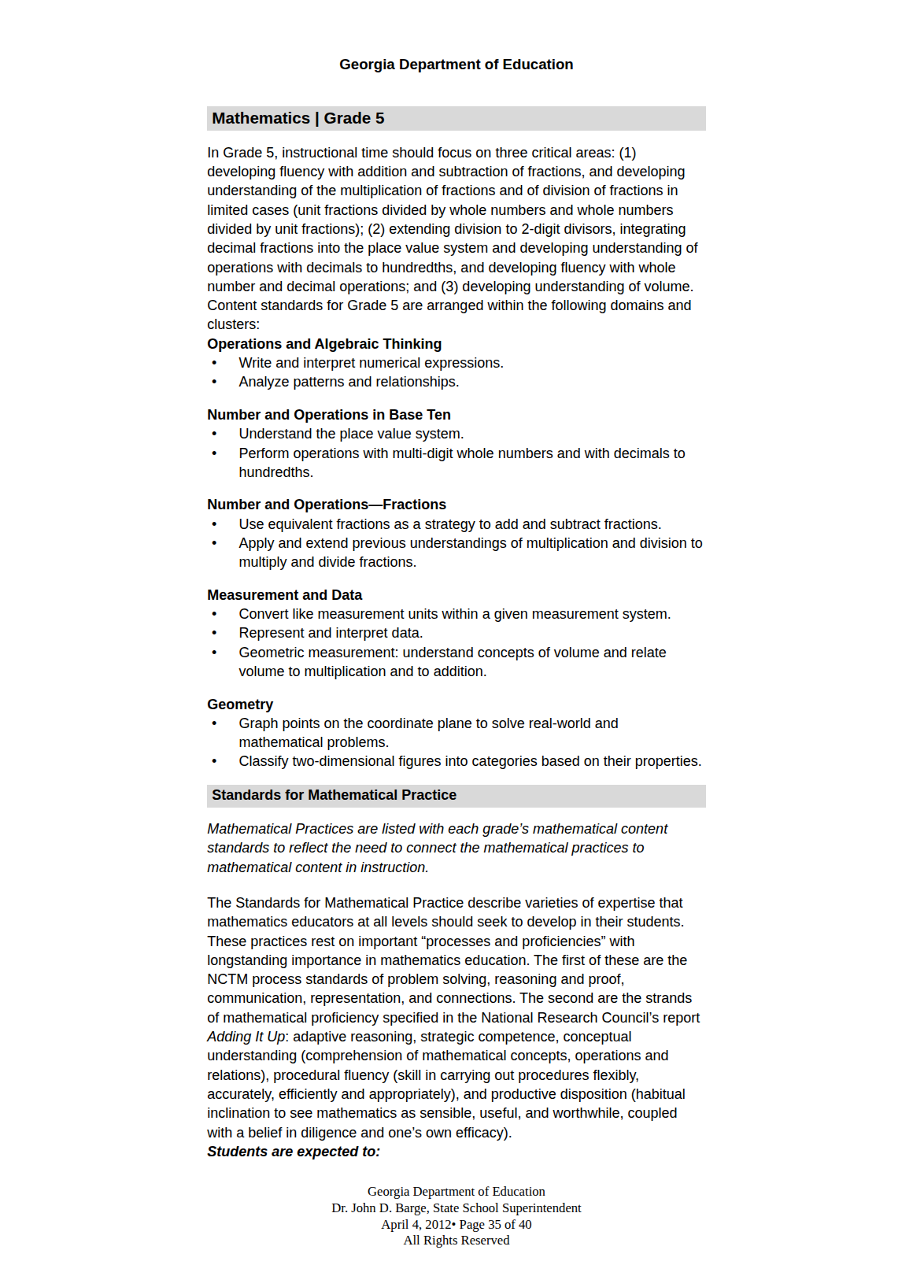Georgia Department of Education
Mathematics | Grade 5
In Grade 5, instructional time should focus on three critical areas: (1) developing fluency with addition and subtraction of fractions, and developing understanding of the multiplication of fractions and of division of fractions in limited cases (unit fractions divided by whole numbers and whole numbers divided by unit fractions); (2) extending division to 2-digit divisors, integrating decimal fractions into the place value system and developing understanding of operations with decimals to hundredths, and developing fluency with whole number and decimal operations; and (3) developing understanding of volume.
Content standards for Grade 5 are arranged within the following domains and clusters:
Operations and Algebraic Thinking
Write and interpret numerical expressions.
Analyze patterns and relationships.
Number and Operations in Base Ten
Understand the place value system.
Perform operations with multi-digit whole numbers and with decimals to hundredths.
Number and Operations—Fractions
Use equivalent fractions as a strategy to add and subtract fractions.
Apply and extend previous understandings of multiplication and division to multiply and divide fractions.
Measurement and Data
Convert like measurement units within a given measurement system.
Represent and interpret data.
Geometric measurement: understand concepts of volume and relate volume to multiplication and to addition.
Geometry
Graph points on the coordinate plane to solve real-world and mathematical problems.
Classify two-dimensional figures into categories based on their properties.
Standards for Mathematical Practice
Mathematical Practices are listed with each grade’s mathematical content standards to reflect the need to connect the mathematical practices to mathematical content in instruction.
The Standards for Mathematical Practice describe varieties of expertise that mathematics educators at all levels should seek to develop in their students. These practices rest on important “processes and proficiencies” with longstanding importance in mathematics education. The first of these are the NCTM process standards of problem solving, reasoning and proof, communication, representation, and connections. The second are the strands of mathematical proficiency specified in the National Research Council’s report Adding It Up: adaptive reasoning, strategic competence, conceptual understanding (comprehension of mathematical concepts, operations and relations), procedural fluency (skill in carrying out procedures flexibly, accurately, efficiently and appropriately), and productive disposition (habitual inclination to see mathematics as sensible, useful, and worthwhile, coupled with a belief in diligence and one’s own efficacy).
Students are expected to:
Georgia Department of Education
Dr. John D. Barge, State School Superintendent
April 4, 2012• Page 35 of 40
All Rights Reserved